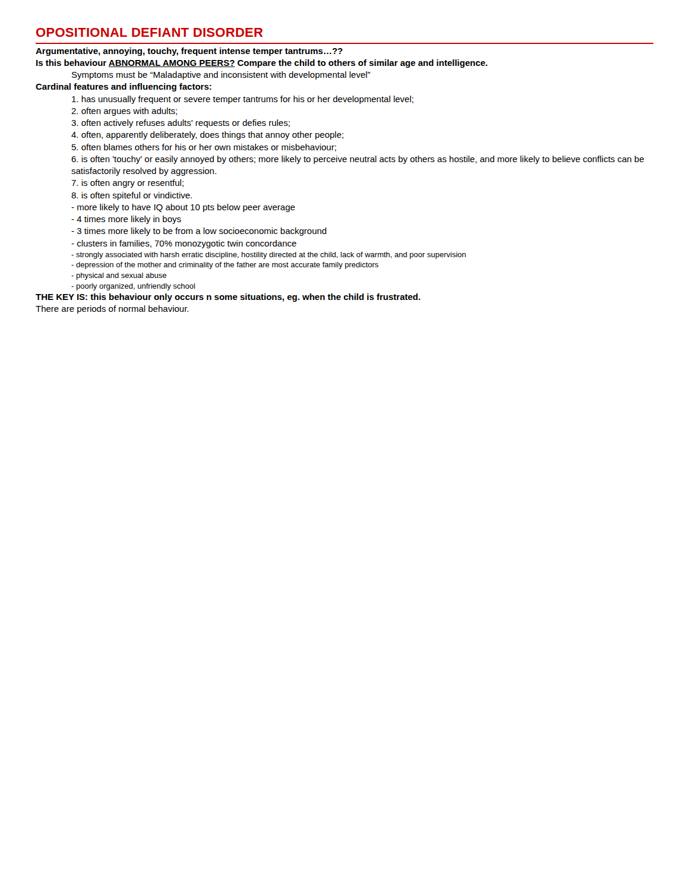OPOSITIONAL DEFIANT DISORDER
Argumentative, annoying, touchy, frequent intense temper tantrums…??
Is this behaviour ABNORMAL AMONG PEERS? Compare the child to others of similar age and intelligence.
Symptoms must be “Maladaptive and inconsistent with developmental level”
Cardinal features and influencing factors:
1. has unusually frequent or severe temper tantrums for his or her developmental level;
2. often argues with adults;
3. often actively refuses adults' requests or defies rules;
4. often, apparently deliberately, does things that annoy other people;
5. often blames others for his or her own mistakes or misbehaviour;
6. is often 'touchy' or easily annoyed by others; more likely to perceive neutral acts by others as hostile, and more likely to believe conflicts can be satisfactorily resolved by aggression.
7. is often angry or resentful;
8. is often spiteful or vindictive.
- more likely to have IQ about 10 pts below peer average
- 4 times more likely in boys
- 3 times more likely to be from a low socioeconomic background
- clusters in families, 70% monozygotic twin concordance
- strongly associated with harsh erratic discipline, hostility directed at the child, lack of warmth, and poor supervision
- depression of the mother and criminality of the father are most accurate family predictors
- physical and sexual abuse
- poorly organized, unfriendly school
THE KEY IS: this behaviour only occurs n some situations, eg. when the child is frustrated.
There are periods of normal behaviour.